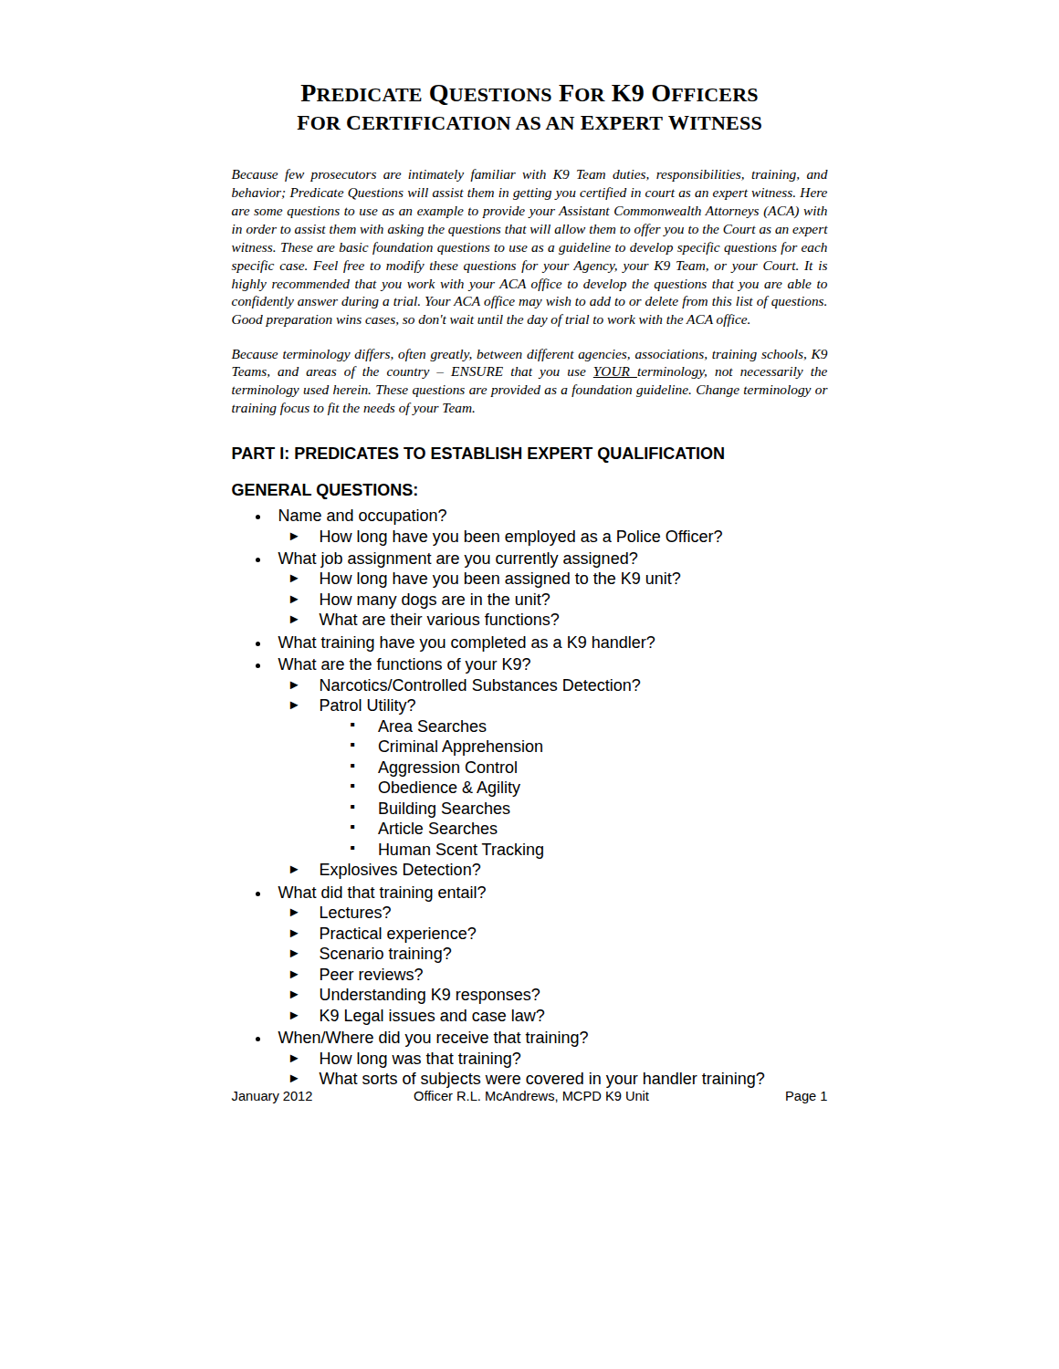PREDICATE QUESTIONS FOR K9 OFFICERS FOR CERTIFICATION AS AN EXPERT WITNESS
Because few prosecutors are intimately familiar with K9 Team duties, responsibilities, training, and behavior; Predicate Questions will assist them in getting you certified in court as an expert witness. Here are some questions to use as an example to provide your Assistant Commonwealth Attorneys (ACA) with in order to assist them with asking the questions that will allow them to offer you to the Court as an expert witness. These are basic foundation questions to use as a guideline to develop specific questions for each specific case. Feel free to modify these questions for your Agency, your K9 Team, or your Court. It is highly recommended that you work with your ACA office to develop the questions that you are able to confidently answer during a trial. Your ACA office may wish to add to or delete from this list of questions. Good preparation wins cases, so don't wait until the day of trial to work with the ACA office.
Because terminology differs, often greatly, between different agencies, associations, training schools, K9 Teams, and areas of the country – ENSURE that you use YOUR terminology, not necessarily the terminology used herein. These questions are provided as a foundation guideline. Change terminology or training focus to fit the needs of your Team.
PART I: PREDICATES TO ESTABLISH EXPERT QUALIFICATION
GENERAL QUESTIONS:
Name and occupation?
How long have you been employed as a Police Officer?
What job assignment are you currently assigned?
How long have you been assigned to the K9 unit?
How many dogs are in the unit?
What are their various functions?
What training have you completed as a K9 handler?
What are the functions of your K9?
Narcotics/Controlled Substances Detection?
Patrol Utility?
Area Searches
Criminal Apprehension
Aggression Control
Obedience & Agility
Building Searches
Article Searches
Human Scent Tracking
Explosives Detection?
What did that training entail?
Lectures?
Practical experience?
Scenario training?
Peer reviews?
Understanding K9 responses?
K9 Legal issues and case law?
When/Where did you receive that training?
How long was that training?
What sorts of subjects were covered in your handler training?
January 2012 Officer R.L. McAndrews, MCPD K9 Unit Page 1